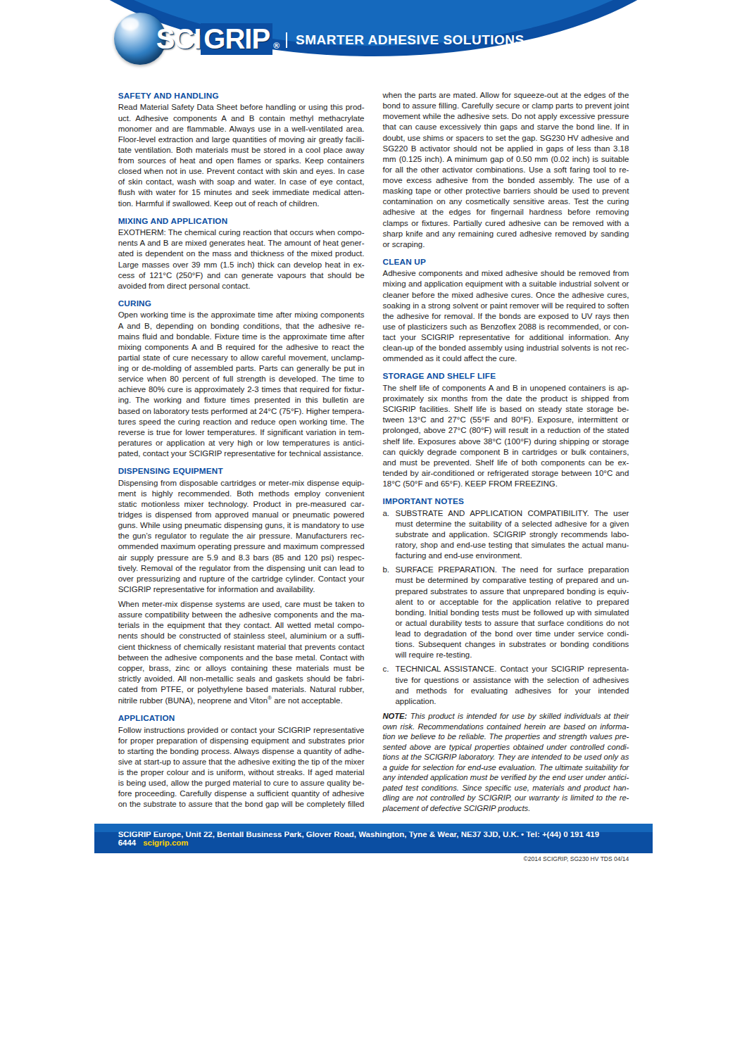SCI GRIP® Smarter Adhesive Solutions
Safety and Handling
Read Material Safety Data Sheet before handling or using this product. Adhesive components A and B contain methyl methacrylate monomer and are flammable. Always use in a well-ventilated area. Floor-level extraction and large quantities of moving air greatly facilitate ventilation. Both materials must be stored in a cool place away from sources of heat and open flames or sparks. Keep containers closed when not in use. Prevent contact with skin and eyes. In case of skin contact, wash with soap and water. In case of eye contact, flush with water for 15 minutes and seek immediate medical attention. Harmful if swallowed. Keep out of reach of children.
Mixing and Application
EXOTHERM: The chemical curing reaction that occurs when components A and B are mixed generates heat. The amount of heat generated is dependent on the mass and thickness of the mixed product. Large masses over 39 mm (1.5 inch) thick can develop heat in excess of 121°C (250°F) and can generate vapours that should be avoided from direct personal contact.
Curing
Open working time is the approximate time after mixing components A and B, depending on bonding conditions, that the adhesive remains fluid and bondable. Fixture time is the approximate time after mixing components A and B required for the adhesive to react the partial state of cure necessary to allow careful movement, unclamping or de-molding of assembled parts. Parts can generally be put in service when 80 percent of full strength is developed. The time to achieve 80% cure is approximately 2-3 times that required for fixturing. The working and fixture times presented in this bulletin are based on laboratory tests performed at 24°C (75°F). Higher temperatures speed the curing reaction and reduce open working time. The reverse is true for lower temperatures. If significant variation in temperatures or application at very high or low temperatures is anticipated, contact your SCIGRIP representative for technical assistance.
Dispensing Equipment
Dispensing from disposable cartridges or meter-mix dispense equipment is highly recommended. Both methods employ convenient static motionless mixer technology. Product in pre-measured cartridges is dispensed from approved manual or pneumatic powered guns. While using pneumatic dispensing guns, it is mandatory to use the gun’s regulator to regulate the air pressure. Manufacturers recommended maximum operating pressure and maximum compressed air supply pressure are 5.9 and 8.3 bars (85 and 120 psi) respectively. Removal of the regulator from the dispensing unit can lead to over pressurizing and rupture of the cartridge cylinder. Contact your SCIGRIP representative for information and availability.
When meter-mix dispense systems are used, care must be taken to assure compatibility between the adhesive components and the materials in the equipment that they contact. All wetted metal components should be constructed of stainless steel, aluminium or a sufficient thickness of chemically resistant material that prevents contact between the adhesive components and the base metal. Contact with copper, brass, zinc or alloys containing these materials must be strictly avoided. All non-metallic seals and gaskets should be fabricated from PTFE, or polyethylene based materials. Natural rubber, nitrile rubber (BUNA), neoprene and Viton® are not acceptable.
Application
Follow instructions provided or contact your SCIGRIP representative for proper preparation of dispensing equipment and substrates prior to starting the bonding process. Always dispense a quantity of adhesive at start-up to assure that the adhesive exiting the tip of the mixer is the proper colour and is uniform, without streaks. If aged material is being used, allow the purged material to cure to assure quality before proceeding. Carefully dispense a sufficient quantity of adhesive on the substrate to assure that the bond gap will be completely filled when the parts are mated. Allow for squeeze-out at the edges of the bond to assure filling. Carefully secure or clamp parts to prevent joint movement while the adhesive sets. Do not apply excessive pressure that can cause excessively thin gaps and starve the bond line. If in doubt, use shims or spacers to set the gap. SG230 HV adhesive and SG220 B activator should not be applied in gaps of less than 3.18 mm (0.125 inch). A minimum gap of 0.50 mm (0.02 inch) is suitable for all the other activator combinations. Use a soft faring tool to remove excess adhesive from the bonded assembly. The use of a masking tape or other protective barriers should be used to prevent contamination on any cosmetically sensitive areas. Test the curing adhesive at the edges for fingernail hardness before removing clamps or fixtures. Partially cured adhesive can be removed with a sharp knife and any remaining cured adhesive removed by sanding or scraping.
Clean Up
Adhesive components and mixed adhesive should be removed from mixing and application equipment with a suitable industrial solvent or cleaner before the mixed adhesive cures. Once the adhesive cures, soaking in a strong solvent or paint remover will be required to soften the adhesive for removal. If the bonds are exposed to UV rays then use of plasticizers such as Benzoflex 2088 is recommended, or contact your SCIGRIP representative for additional information. Any clean-up of the bonded assembly using industrial solvents is not recommended as it could affect the cure.
Storage and Shelf Life
The shelf life of components A and B in unopened containers is approximately six months from the date the product is shipped from SCIGRIP facilities. Shelf life is based on steady state storage between 13°C and 27°C (55°F and 80°F). Exposure, intermittent or prolonged, above 27°C (80°F) will result in a reduction of the stated shelf life. Exposures above 38°C (100°F) during shipping or storage can quickly degrade component B in cartridges or bulk containers, and must be prevented. Shelf life of both components can be extended by air-conditioned or refrigerated storage between 10°C and 18°C (50°F and 65°F). KEEP FROM FREEZING.
Important Notes
a. SUBSTRATE AND APPLICATION COMPATIBILITY. The user must determine the suitability of a selected adhesive for a given substrate and application. SCIGRIP strongly recommends laboratory, shop and end-use testing that simulates the actual manufacturing and end-use environment.
b. SURFACE PREPARATION. The need for surface preparation must be determined by comparative testing of prepared and unprepared substrates to assure that unprepared bonding is equivalent to or acceptable for the application relative to prepared bonding. Initial bonding tests must be followed up with simulated or actual durability tests to assure that surface conditions do not lead to degradation of the bond over time under service conditions. Subsequent changes in substrates or bonding conditions will require re-testing.
c. TECHNICAL ASSISTANCE. Contact your SCIGRIP representative for questions or assistance with the selection of adhesives and methods for evaluating adhesives for your intended application.
NOTE: This product is intended for use by skilled individuals at their own risk. Recommendations contained herein are based on information we believe to be reliable. The properties and strength values presented above are typical properties obtained under controlled conditions at the SCIGRIP laboratory. They are intended to be used only as a guide for selection for end-use evaluation. The ultimate suitability for any intended application must be verified by the end user under anticipated test conditions. Since specific use, materials and product handling are not controlled by SCIGRIP, our warranty is limited to the replacement of defective SCIGRIP products.
SCIGRIP Europe, Unit 22, Bentall Business Park, Glover Road, Washington, Tyne & Wear, NE37 3JD, U.K. • Tel: +(44) 0 191 419 6444scigrip.com
©2014 SCIGRIP, SG230 HV TDS 04/14